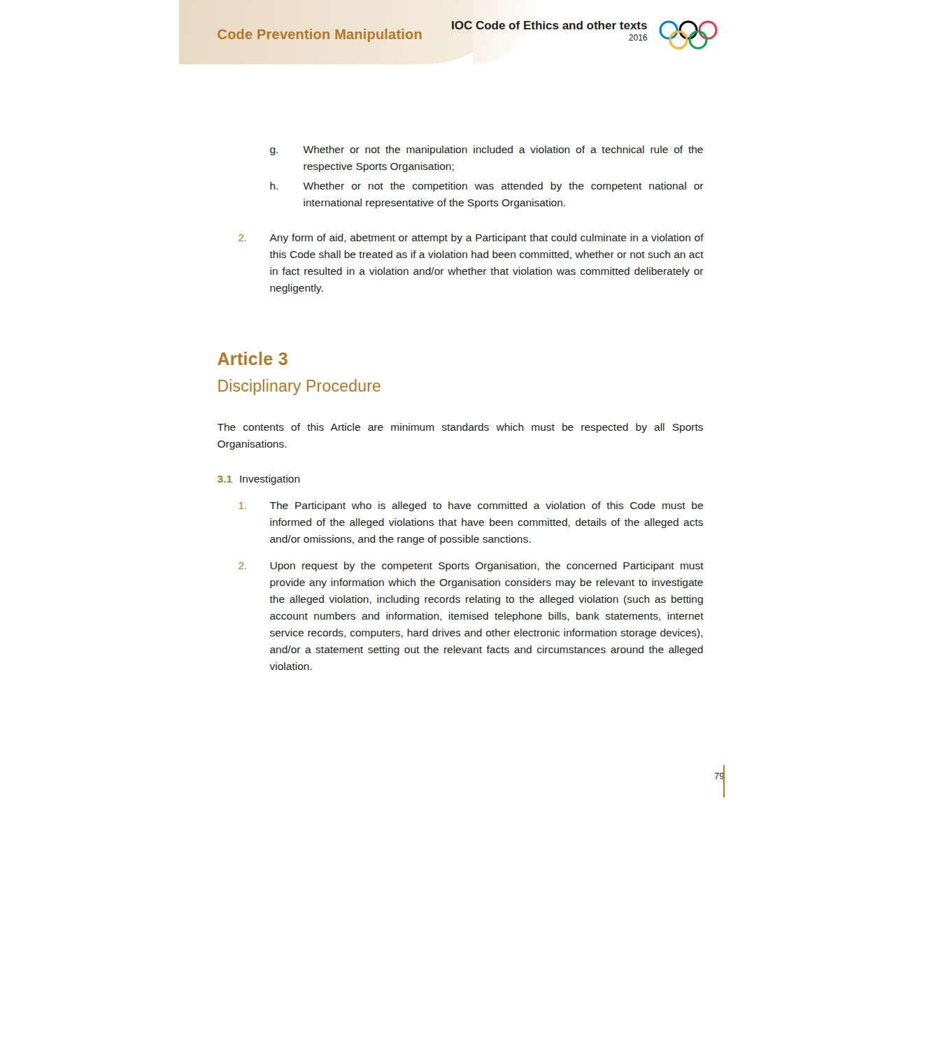Code Prevention Manipulation
IOC Code of Ethics and other texts
2016
g. Whether or not the manipulation included a violation of a technical rule of the respective Sports Organisation;
h. Whether or not the competition was attended by the competent national or international representative of the Sports Organisation.
2. Any form of aid, abetment or attempt by a Participant that could culminate in a violation of this Code shall be treated as if a violation had been committed, whether or not such an act in fact resulted in a violation and/or whether that violation was committed deliberately or negligently.
Article 3
Disciplinary Procedure
The contents of this Article are minimum standards which must be respected by all Sports Organisations.
3.1 Investigation
1. The Participant who is alleged to have committed a violation of this Code must be informed of the alleged violations that have been committed, details of the alleged acts and/or omissions, and the range of possible sanctions.
2. Upon request by the competent Sports Organisation, the concerned Participant must provide any information which the Organisation considers may be relevant to investigate the alleged violation, including records relating to the alleged violation (such as betting account numbers and information, itemised telephone bills, bank statements, internet service records, computers, hard drives and other electronic information storage devices), and/or a statement setting out the relevant facts and circumstances around the alleged violation.
79